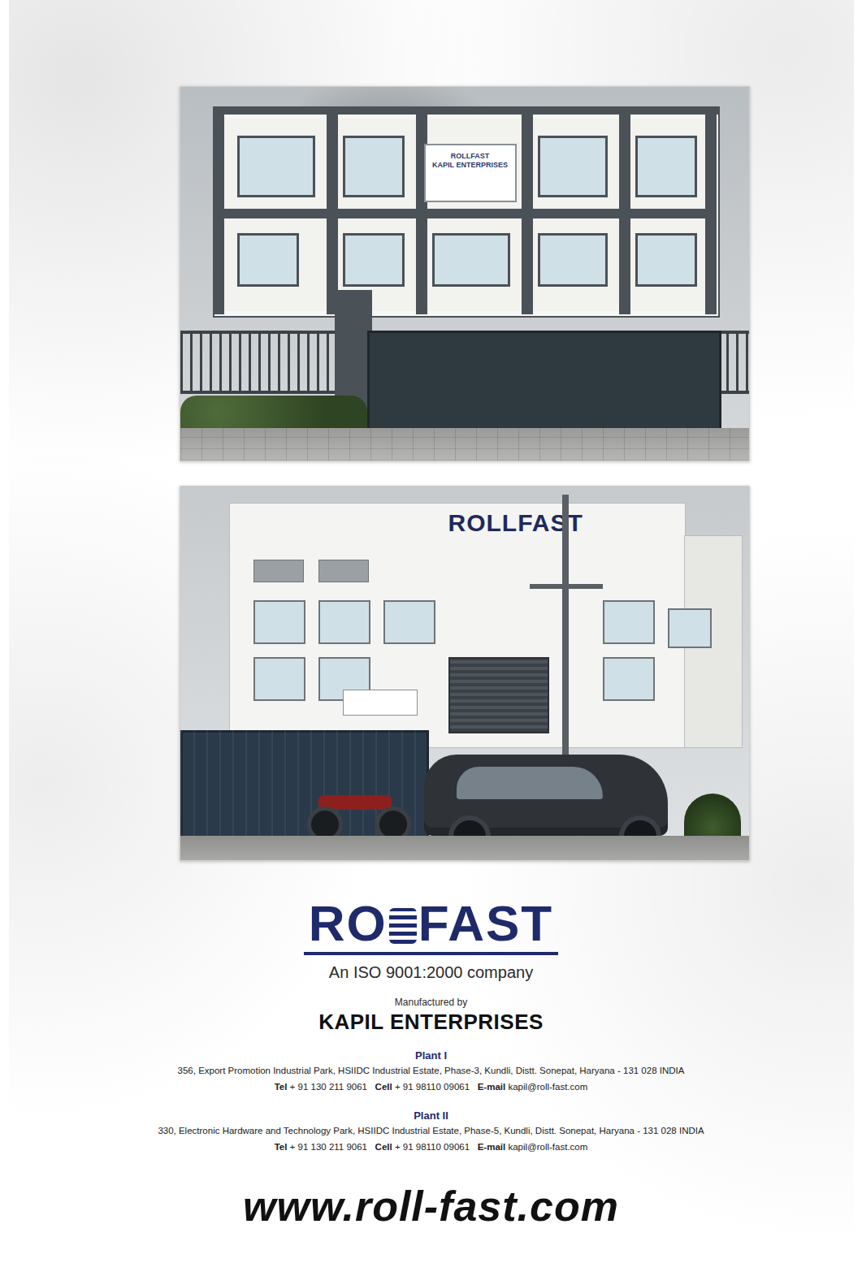ROLLFAST
KAPIL ENTERPRISES
ROLLFAST
RO FAST
An ISO 9001:2000 company
Manufactured by
KAPIL ENTERPRISES
Plant I
356, Export Promotion Industrial Park, HSIIDC Industrial Estate, Phase-3, Kundli, Distt. Sonepat, Haryana - 131 028 INDIA
Tel + 91 130 211 9061 Cell + 91 98110 09061 E-mail kapil@roll-fast.com
Plant II
330, Electronic Hardware and Technology Park, HSIIDC Industrial Estate, Phase-5, Kundli, Distt. Sonepat, Haryana - 131 028 INDIA
Tel + 91 130 211 9061 Cell + 91 98110 09061 E-mail kapil@roll-fast.com
www.roll-fast.com